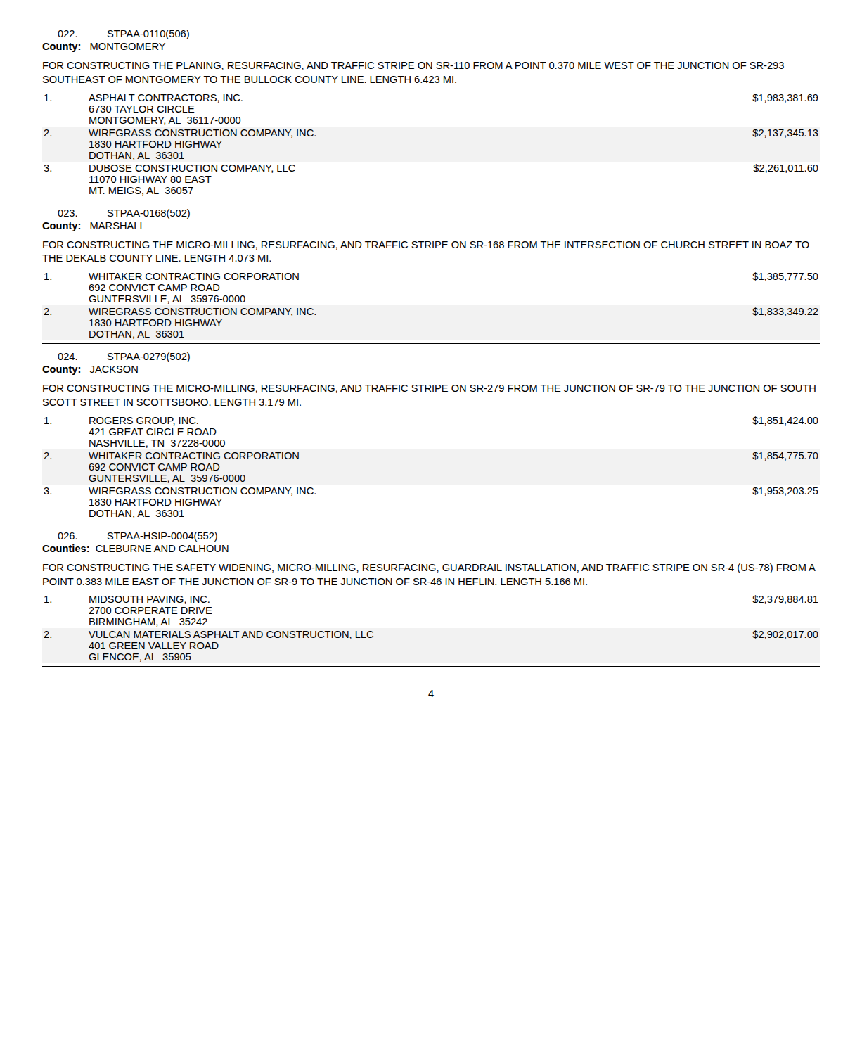022. STPAA-0110(506)
County: MONTGOMERY
FOR CONSTRUCTING THE PLANING, RESURFACING, AND TRAFFIC STRIPE ON SR-110 FROM A POINT 0.370 MILE WEST OF THE JUNCTION OF SR-293 SOUTHEAST OF MONTGOMERY TO THE BULLOCK COUNTY LINE. LENGTH 6.423 MI.
| 1. | ASPHALT CONTRACTORS, INC. 6730 TAYLOR CIRCLE MONTGOMERY, AL 36117-0000 | $1,983,381.69 |
| 2. | WIREGRASS CONSTRUCTION COMPANY, INC. 1830 HARTFORD HIGHWAY DOTHAN, AL 36301 | $2,137,345.13 |
| 3. | DUBOSE CONSTRUCTION COMPANY, LLC 11070 HIGHWAY 80 EAST MT. MEIGS, AL 36057 | $2,261,011.60 |
023. STPAA-0168(502)
County: MARSHALL
FOR CONSTRUCTING THE MICRO-MILLING, RESURFACING, AND TRAFFIC STRIPE ON SR-168 FROM THE INTERSECTION OF CHURCH STREET IN BOAZ TO THE DEKALB COUNTY LINE. LENGTH 4.073 MI.
| 1. | WHITAKER CONTRACTING CORPORATION 692 CONVICT CAMP ROAD GUNTERSVILLE, AL 35976-0000 | $1,385,777.50 |
| 2. | WIREGRASS CONSTRUCTION COMPANY, INC. 1830 HARTFORD HIGHWAY DOTHAN, AL 36301 | $1,833,349.22 |
024. STPAA-0279(502)
County: JACKSON
FOR CONSTRUCTING THE MICRO-MILLING, RESURFACING, AND TRAFFIC STRIPE ON SR-279 FROM THE JUNCTION OF SR-79 TO THE JUNCTION OF SOUTH SCOTT STREET IN SCOTTSBORO. LENGTH 3.179 MI.
| 1. | ROGERS GROUP, INC. 421 GREAT CIRCLE ROAD NASHVILLE, TN 37228-0000 | $1,851,424.00 |
| 2. | WHITAKER CONTRACTING CORPORATION 692 CONVICT CAMP ROAD GUNTERSVILLE, AL 35976-0000 | $1,854,775.70 |
| 3. | WIREGRASS CONSTRUCTION COMPANY, INC. 1830 HARTFORD HIGHWAY DOTHAN, AL 36301 | $1,953,203.25 |
026. STPAA-HSIP-0004(552)
Counties: CLEBURNE AND CALHOUN
FOR CONSTRUCTING THE SAFETY WIDENING, MICRO-MILLING, RESURFACING, GUARDRAIL INSTALLATION, AND TRAFFIC STRIPE ON SR-4 (US-78) FROM A POINT 0.383 MILE EAST OF THE JUNCTION OF SR-9 TO THE JUNCTION OF SR-46 IN HEFLIN. LENGTH 5.166 MI.
| 1. | MIDSOUTH PAVING, INC. 2700 CORPERATE DRIVE BIRMINGHAM, AL 35242 | $2,379,884.81 |
| 2. | VULCAN MATERIALS ASPHALT AND CONSTRUCTION, LLC 401 GREEN VALLEY ROAD GLENCOE, AL 35905 | $2,902,017.00 |
4